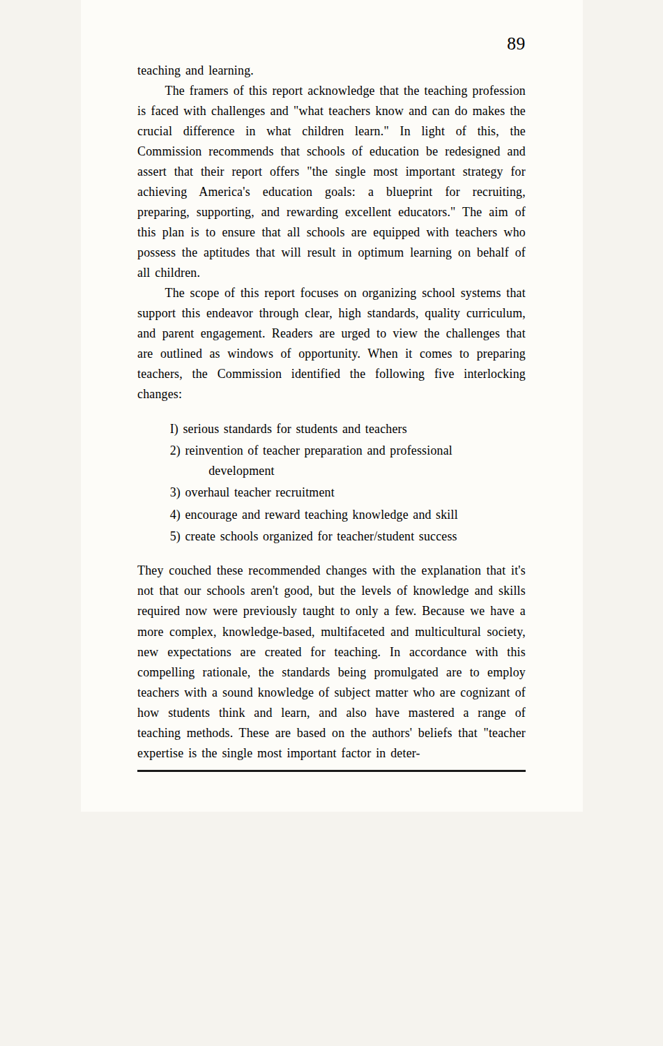89
teaching and learning.
The framers of this report acknowledge that the teaching profession is faced with challenges and "what teachers know and can do makes the crucial difference in what children learn." In light of this, the Commission recommends that schools of education be redesigned and assert that their report offers "the single most important strategy for achieving America's education goals: a blueprint for recruiting, preparing, supporting, and rewarding excellent educators." The aim of this plan is to ensure that all schools are equipped with teachers who possess the aptitudes that will result in optimum learning on behalf of all children.
The scope of this report focuses on organizing school systems that support this endeavor through clear, high standards, quality curriculum, and parent engagement. Readers are urged to view the challenges that are outlined as windows of opportunity. When it comes to preparing teachers, the Commission identified the following five interlocking changes:
I) serious standards for students and teachers
2) reinvention of teacher preparation and professional development
3) overhaul teacher recruitment
4) encourage and reward teaching knowledge and skill
5) create schools organized for teacher/student success
They couched these recommended changes with the explanation that it's not that our schools aren't good, but the levels of knowledge and skills required now were previously taught to only a few. Because we have a more complex, knowledge-based, multifaceted and multicultural society, new expectations are created for teaching. In accordance with this compelling rationale, the standards being promulgated are to employ teachers with a sound knowledge of subject matter who are cognizant of how students think and learn, and also have mastered a range of teaching methods. These are based on the authors' beliefs that "teacher expertise is the single most important factor in deter-